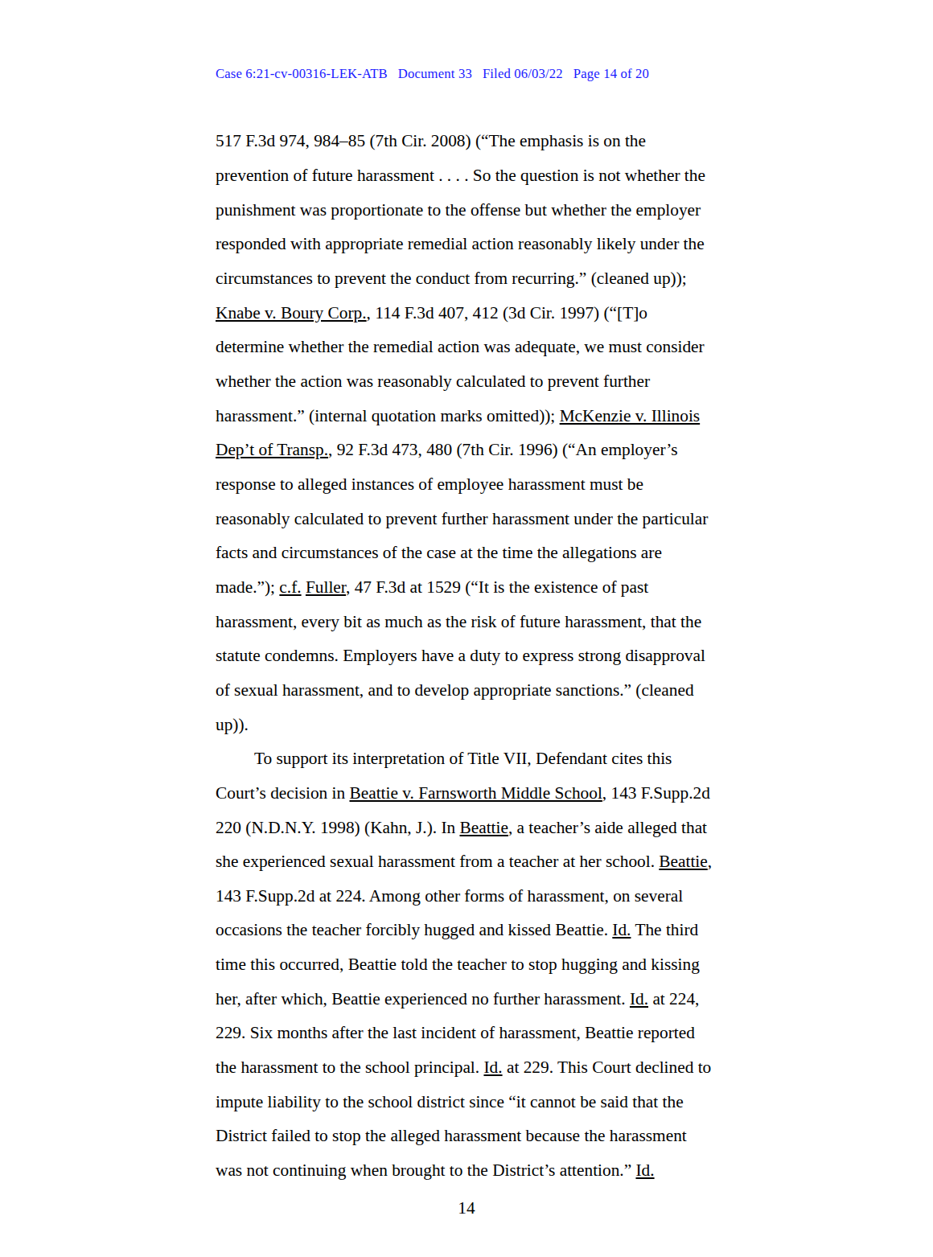Case 6:21-cv-00316-LEK-ATB Document 33 Filed 06/03/22 Page 14 of 20
517 F.3d 974, 984–85 (7th Cir. 2008) (“The emphasis is on the prevention of future harassment . . . . So the question is not whether the punishment was proportionate to the offense but whether the employer responded with appropriate remedial action reasonably likely under the circumstances to prevent the conduct from recurring.” (cleaned up)); Knabe v. Boury Corp., 114 F.3d 407, 412 (3d Cir. 1997) (“[T]o determine whether the remedial action was adequate, we must consider whether the action was reasonably calculated to prevent further harassment.” (internal quotation marks omitted)); McKenzie v. Illinois Dep’t of Transp., 92 F.3d 473, 480 (7th Cir. 1996) (“An employer’s response to alleged instances of employee harassment must be reasonably calculated to prevent further harassment under the particular facts and circumstances of the case at the time the allegations are made.”); c.f. Fuller, 47 F.3d at 1529 (“It is the existence of past harassment, every bit as much as the risk of future harassment, that the statute condemns. Employers have a duty to express strong disapproval of sexual harassment, and to develop appropriate sanctions.” (cleaned up)).
To support its interpretation of Title VII, Defendant cites this Court’s decision in Beattie v. Farnsworth Middle School, 143 F.Supp.2d 220 (N.D.N.Y. 1998) (Kahn, J.). In Beattie, a teacher’s aide alleged that she experienced sexual harassment from a teacher at her school. Beattie, 143 F.Supp.2d at 224. Among other forms of harassment, on several occasions the teacher forcibly hugged and kissed Beattie. Id. The third time this occurred, Beattie told the teacher to stop hugging and kissing her, after which, Beattie experienced no further harassment. Id. at 224, 229. Six months after the last incident of harassment, Beattie reported the harassment to the school principal. Id. at 229. This Court declined to impute liability to the school district since “it cannot be said that the District failed to stop the alleged harassment because the harassment was not continuing when brought to the District’s attention.” Id.
14